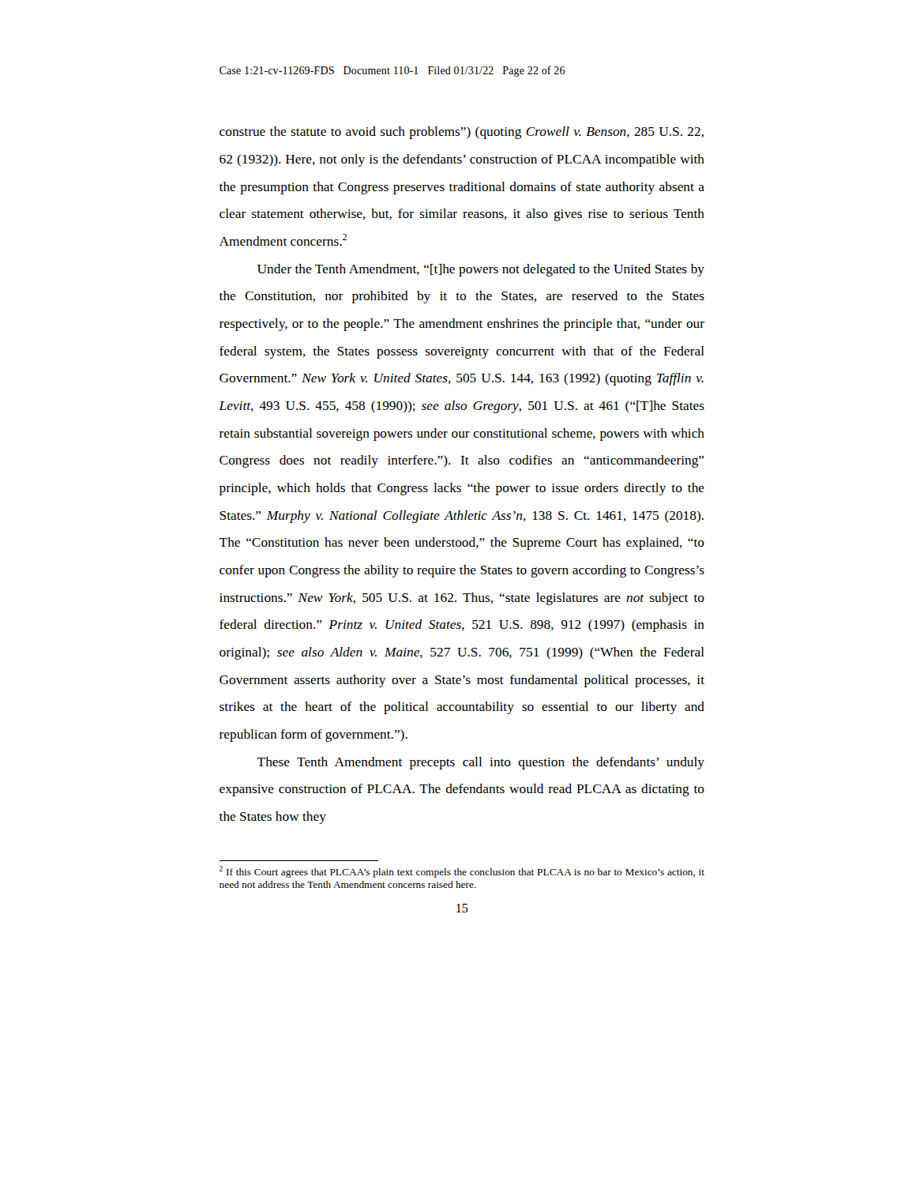Case 1:21-cv-11269-FDS Document 110-1 Filed 01/31/22 Page 22 of 26
construe the statute to avoid such problems”) (quoting Crowell v. Benson, 285 U.S. 22, 62 (1932)). Here, not only is the defendants’ construction of PLCAA incompatible with the presumption that Congress preserves traditional domains of state authority absent a clear statement otherwise, but, for similar reasons, it also gives rise to serious Tenth Amendment concerns.2
Under the Tenth Amendment, “[t]he powers not delegated to the United States by the Constitution, nor prohibited by it to the States, are reserved to the States respectively, or to the people.” The amendment enshrines the principle that, “under our federal system, the States possess sovereignty concurrent with that of the Federal Government.” New York v. United States, 505 U.S. 144, 163 (1992) (quoting Tafflin v. Levitt, 493 U.S. 455, 458 (1990)); see also Gregory, 501 U.S. at 461 (“[T]he States retain substantial sovereign powers under our constitutional scheme, powers with which Congress does not readily interfere.”). It also codifies an “anticommandeering” principle, which holds that Congress lacks “the power to issue orders directly to the States.” Murphy v. National Collegiate Athletic Ass’n, 138 S. Ct. 1461, 1475 (2018). The “Constitution has never been understood,” the Supreme Court has explained, “to confer upon Congress the ability to require the States to govern according to Congress’s instructions.” New York, 505 U.S. at 162. Thus, “state legislatures are not subject to federal direction.” Printz v. United States, 521 U.S. 898, 912 (1997) (emphasis in original); see also Alden v. Maine, 527 U.S. 706, 751 (1999) (“When the Federal Government asserts authority over a State’s most fundamental political processes, it strikes at the heart of the political accountability so essential to our liberty and republican form of government.”).
These Tenth Amendment precepts call into question the defendants’ unduly expansive construction of PLCAA. The defendants would read PLCAA as dictating to the States how they
2 If this Court agrees that PLCAA’s plain text compels the conclusion that PLCAA is no bar to Mexico’s action, it need not address the Tenth Amendment concerns raised here.
15